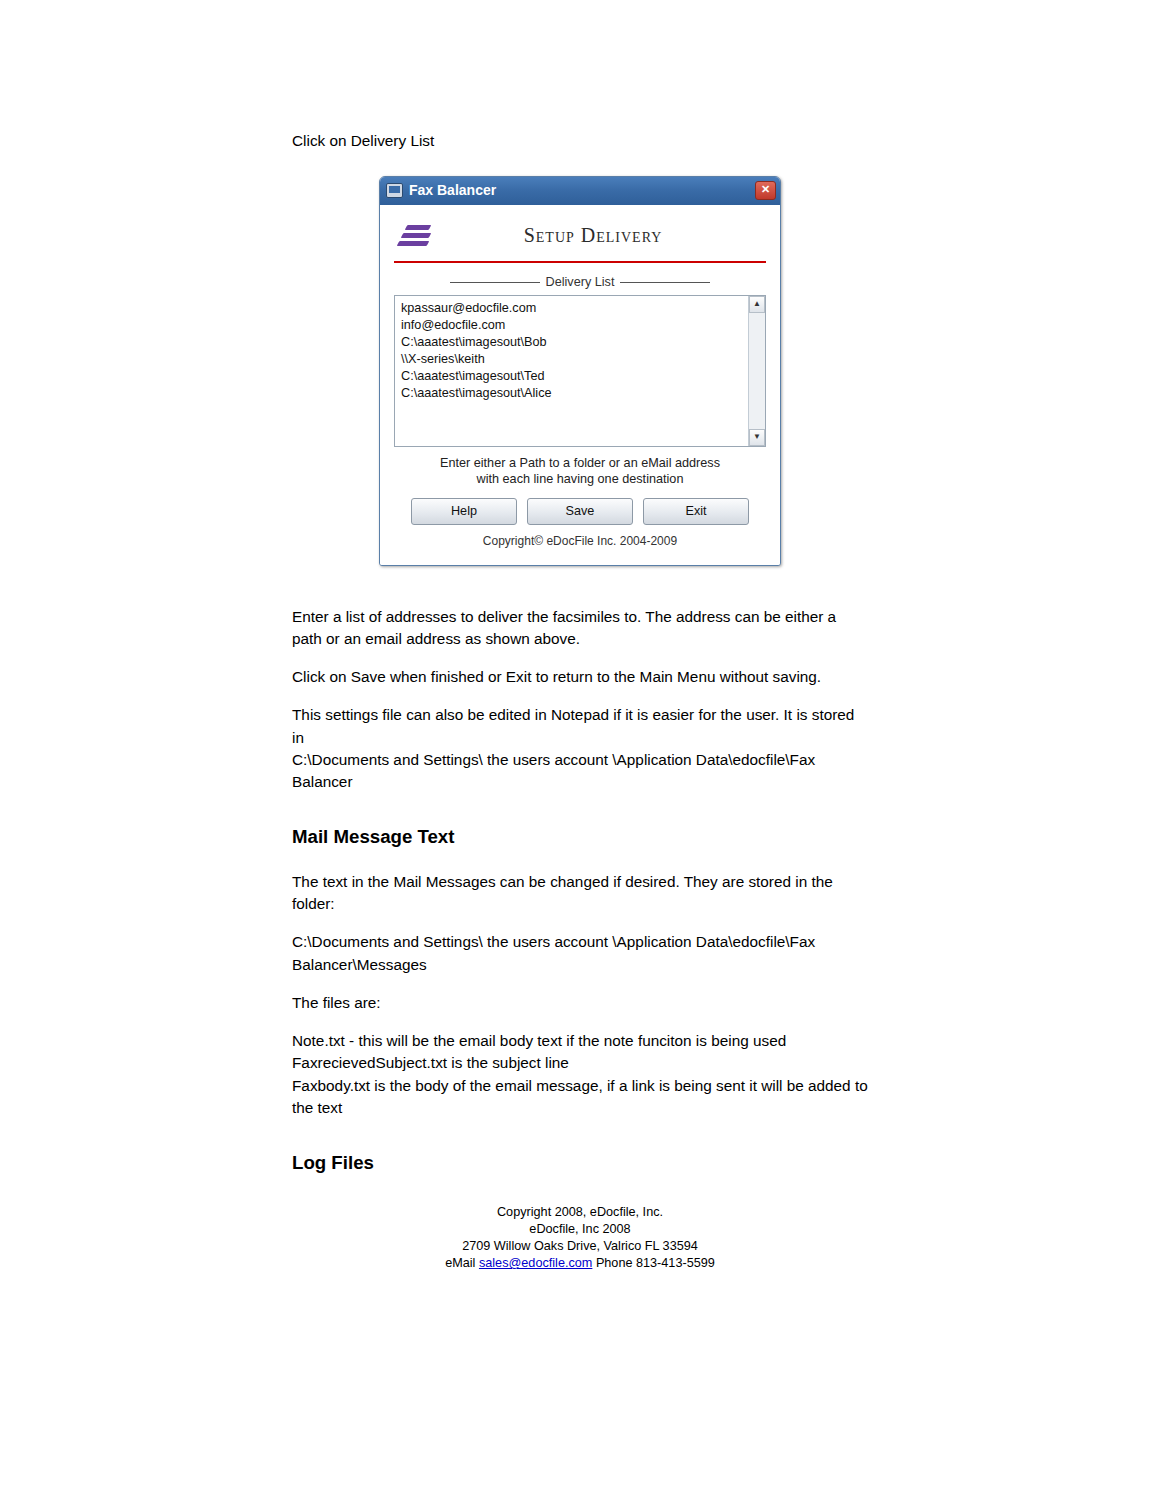Click on Delivery List
Fax Balancer
✕
Setup Delivery
Delivery List
kpassaur@edocfile.com
info@edocfile.com
C:\aaatest\imagesout\Bob
\\X-series\keith
C:\aaatest\imagesout\Ted
C:\aaatest\imagesout\Alice
▲
▼
Enter either a Path to a folder or an eMail address
with each line having one destination
Help
Save
Exit
Copyright© eDocFile Inc. 2004-2009
Enter a list of addresses to deliver the facsimiles to. The address can be either a path or an email address as shown above.
Click on Save when finished or Exit to return to the Main Menu without saving.
This settings file can also be edited in Notepad if it is easier for the user. It is stored in
C:\Documents and Settings\ the users account \Application Data\edocfile\Fax Balancer
Mail Message Text
The text in the Mail Messages can be changed if desired. They are stored in the folder:
C:\Documents and Settings\ the users account \Application Data\edocfile\Fax Balancer\Messages
The files are:
Note.txt - this will be the email body text if the note funciton is being used
FaxrecievedSubject.txt is the subject line
Faxbody.txt is the body of the email message, if a link is being sent it will be added to the text
Log Files
Copyright 2008, eDocfile, Inc.
eDocfile, Inc 2008
2709 Willow Oaks Drive, Valrico FL 33594
eMail sales@edocfile.com Phone 813-413-5599